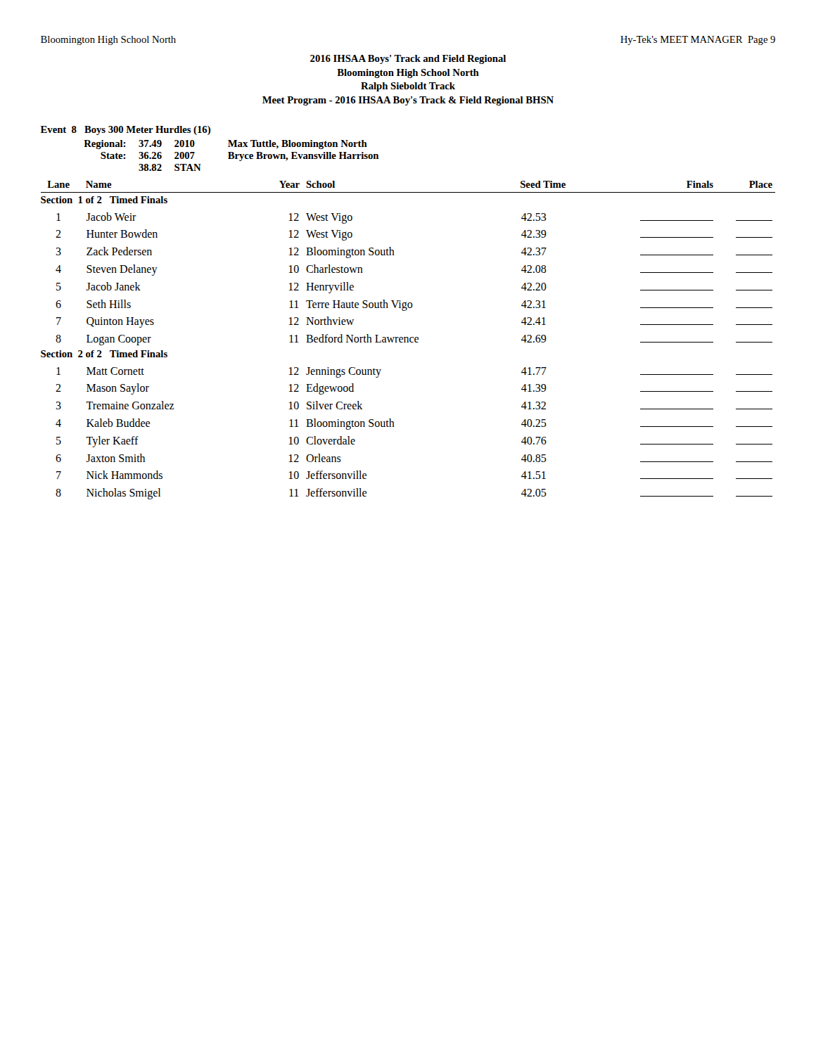Bloomington High School North
Hy-Tek's MEET MANAGER Page 9
2016 IHSAA Boys' Track and Field Regional
Bloomington High School North
Ralph Sieboldt Track
Meet Program - 2016 IHSAA Boy's Track & Field Regional BHSN
Event 8 Boys 300 Meter Hurdles (16)
| Regional: | 37.49 | 2010 | Max Tuttle, Bloomington North |
| State: | 36.26 | 2007 | Bryce Brown, Evansville Harrison |
| | 38.82 | STAN | |
| Lane | Name | Year | School | Seed Time | Finals | Place |
| --- | --- | --- | --- | --- | --- | --- |
| Section 1 of 2 Timed Finals |
| 1 | Jacob Weir | 12 | West Vigo | 42.53 | | |
| 2 | Hunter Bowden | 12 | West Vigo | 42.39 | | |
| 3 | Zack Pedersen | 12 | Bloomington South | 42.37 | | |
| 4 | Steven Delaney | 10 | Charlestown | 42.08 | | |
| 5 | Jacob Janek | 12 | Henryville | 42.20 | | |
| 6 | Seth Hills | 11 | Terre Haute South Vigo | 42.31 | | |
| 7 | Quinton Hayes | 12 | Northview | 42.41 | | |
| 8 | Logan Cooper | 11 | Bedford North Lawrence | 42.69 | | |
| Section 2 of 2 Timed Finals |
| 1 | Matt Cornett | 12 | Jennings County | 41.77 | | |
| 2 | Mason Saylor | 12 | Edgewood | 41.39 | | |
| 3 | Tremaine Gonzalez | 10 | Silver Creek | 41.32 | | |
| 4 | Kaleb Buddee | 11 | Bloomington South | 40.25 | | |
| 5 | Tyler Kaeff | 10 | Cloverdale | 40.76 | | |
| 6 | Jaxton Smith | 12 | Orleans | 40.85 | | |
| 7 | Nick Hammonds | 10 | Jeffersonville | 41.51 | | |
| 8 | Nicholas Smigel | 11 | Jeffersonville | 42.05 | | |